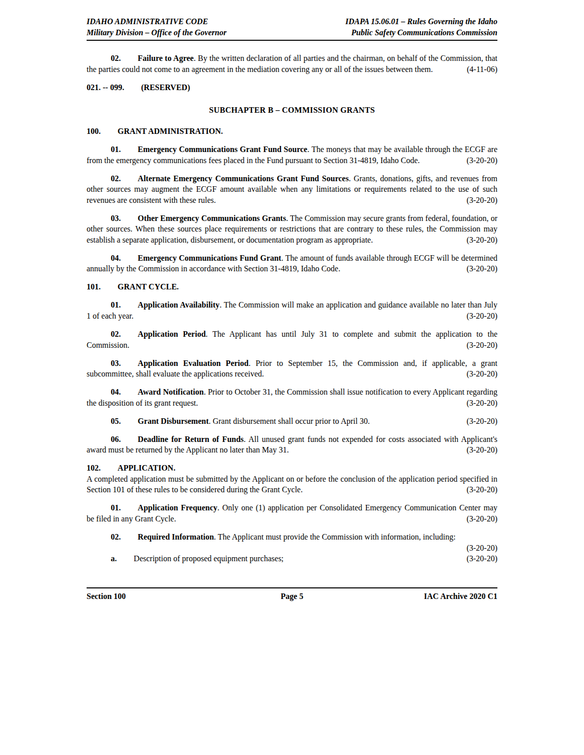| IDAHO ADMINISTRATIVE CODE | IDAPA 15.06.01 – Rules Governing the Idaho |
| Military Division – Office of the Governor | Public Safety Communications Commission |
02. Failure to Agree. By the written declaration of all parties and the chairman, on behalf of the Commission, that the parties could not come to an agreement in the mediation covering any or all of the issues between them.(4-11-06)
021. -- 099. (RESERVED)
SUBCHAPTER B – COMMISSION GRANTS
100. GRANT ADMINISTRATION.
01. Emergency Communications Grant Fund Source. The moneys that may be available through the ECGF are from the emergency communications fees placed in the Fund pursuant to Section 31-4819, Idaho Code.(3-20-20)
02. Alternate Emergency Communications Grant Fund Sources. Grants, donations, gifts, and revenues from other sources may augment the ECGF amount available when any limitations or requirements related to the use of such revenues are consistent with these rules.(3-20-20)
03. Other Emergency Communications Grants. The Commission may secure grants from federal, foundation, or other sources. When these sources place requirements or restrictions that are contrary to these rules, the Commission may establish a separate application, disbursement, or documentation program as appropriate.(3-20-20)
04. Emergency Communications Fund Grant. The amount of funds available through ECGF will be determined annually by the Commission in accordance with Section 31-4819, Idaho Code.(3-20-20)
101. GRANT CYCLE.
01. Application Availability. The Commission will make an application and guidance available no later than July 1 of each year.(3-20-20)
02. Application Period. The Applicant has until July 31 to complete and submit the application to the Commission.(3-20-20)
03. Application Evaluation Period. Prior to September 15, the Commission and, if applicable, a grant subcommittee, shall evaluate the applications received.(3-20-20)
04. Award Notification. Prior to October 31, the Commission shall issue notification to every Applicant regarding the disposition of its grant request.(3-20-20)
05. Grant Disbursement. Grant disbursement shall occur prior to April 30.(3-20-20)
06. Deadline for Return of Funds. All unused grant funds not expended for costs associated with Applicant's award must be returned by the Applicant no later than May 31.(3-20-20)
102. APPLICATION.
A completed application must be submitted by the Applicant on or before the conclusion of the application period specified in Section 101 of these rules to be considered during the Grant Cycle.(3-20-20)
01. Application Frequency. Only one (1) application per Consolidated Emergency Communication Center may be filed in any Grant Cycle.(3-20-20)
02. Required Information. The Applicant must provide the Commission with information, including:(3-20-20)
a. Description of proposed equipment purchases;(3-20-20)
| Section 100 | Page 5 | IAC Archive 2020 C1 |